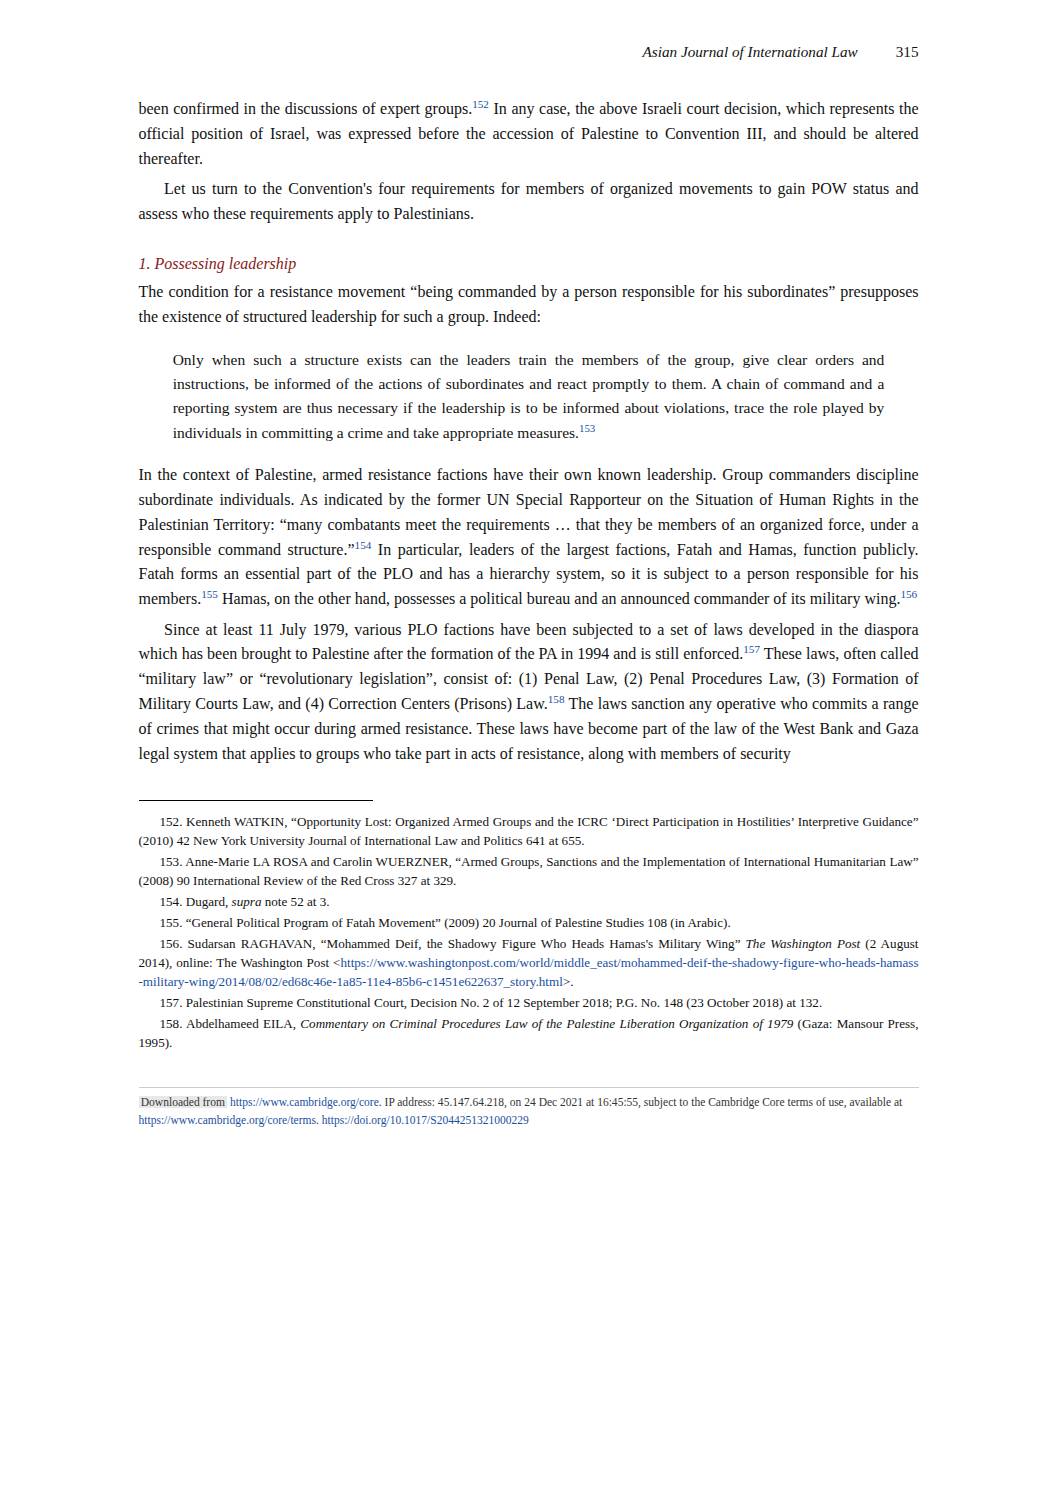Asian Journal of International Law 315
been confirmed in the discussions of expert groups.152 In any case, the above Israeli court decision, which represents the official position of Israel, was expressed before the accession of Palestine to Convention III, and should be altered thereafter.
Let us turn to the Convention's four requirements for members of organized movements to gain POW status and assess who these requirements apply to Palestinians.
1. Possessing leadership
The condition for a resistance movement “being commanded by a person responsible for his subordinates” presupposes the existence of structured leadership for such a group. Indeed:
Only when such a structure exists can the leaders train the members of the group, give clear orders and instructions, be informed of the actions of subordinates and react promptly to them. A chain of command and a reporting system are thus necessary if the leadership is to be informed about violations, trace the role played by individuals in committing a crime and take appropriate measures.153
In the context of Palestine, armed resistance factions have their own known leadership. Group commanders discipline subordinate individuals. As indicated by the former UN Special Rapporteur on the Situation of Human Rights in the Palestinian Territory: “many combatants meet the requirements … that they be members of an organized force, under a responsible command structure.”154 In particular, leaders of the largest factions, Fatah and Hamas, function publicly. Fatah forms an essential part of the PLO and has a hierarchy system, so it is subject to a person responsible for his members.155 Hamas, on the other hand, possesses a political bureau and an announced commander of its military wing.156
Since at least 11 July 1979, various PLO factions have been subjected to a set of laws developed in the diaspora which has been brought to Palestine after the formation of the PA in 1994 and is still enforced.157 These laws, often called “military law” or “revolutionary legislation”, consist of: (1) Penal Law, (2) Penal Procedures Law, (3) Formation of Military Courts Law, and (4) Correction Centers (Prisons) Law.158 The laws sanction any operative who commits a range of crimes that might occur during armed resistance. These laws have become part of the law of the West Bank and Gaza legal system that applies to groups who take part in acts of resistance, along with members of security
152. Kenneth WATKIN, “Opportunity Lost: Organized Armed Groups and the ICRC ‘Direct Participation in Hostilities’ Interpretive Guidance” (2010) 42 New York University Journal of International Law and Politics 641 at 655.
153. Anne-Marie LA ROSA and Carolin WUERZNER, “Armed Groups, Sanctions and the Implementation of International Humanitarian Law” (2008) 90 International Review of the Red Cross 327 at 329.
154. Dugard, supra note 52 at 3.
155. “General Political Program of Fatah Movement” (2009) 20 Journal of Palestine Studies 108 (in Arabic).
156. Sudarsan RAGHAVAN, “Mohammed Deif, the Shadowy Figure Who Heads Hamas's Military Wing” The Washington Post (2 August 2014), online: The Washington Post <https://www.washingtonpost.com/world/middle_east/mohammed-deif-the-shadowy-figure-who-heads-hamass-military-wing/2014/08/02/ed68c46e-1a85-11e4-85b6-c1451e622637_story.html>.
157. Palestinian Supreme Constitutional Court, Decision No. 2 of 12 September 2018; P.G. No. 148 (23 October 2018) at 132.
158. Abdelhameed EILA, Commentary on Criminal Procedures Law of the Palestine Liberation Organization of 1979 (Gaza: Mansour Press, 1995).
Downloaded from https://www.cambridge.org/core. IP address: 45.147.64.218, on 24 Dec 2021 at 16:45:55, subject to the Cambridge Core terms of use, available at https://www.cambridge.org/core/terms. https://doi.org/10.1017/S2044251321000229